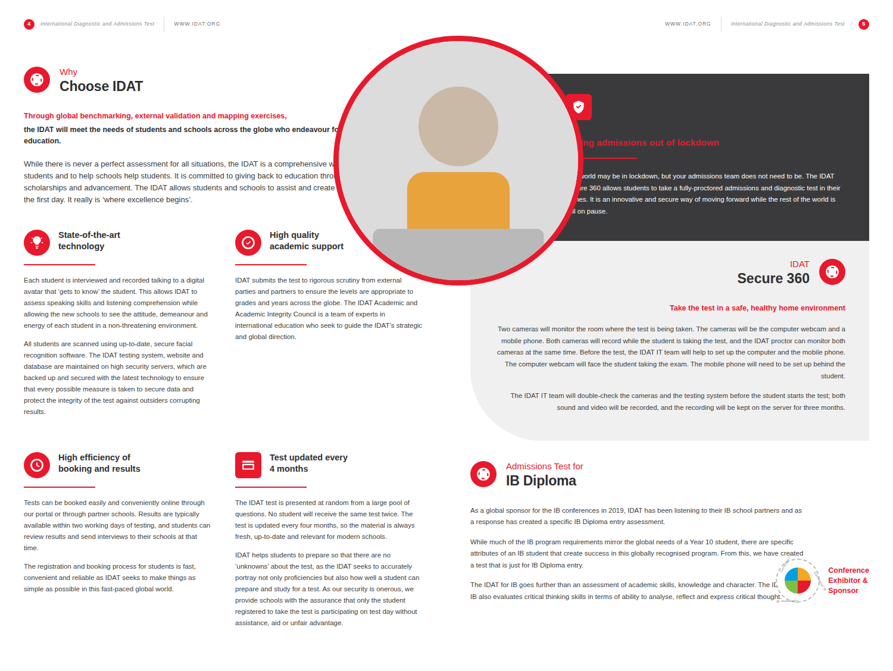4 International Diagnostic and Admissions Test WWW.IDAT.ORG
WhyChoose IDAT
Through global benchmarking, external validation and mapping exercises,
the IDAT will meet the needs of students and schools across the globe who endeavour for excellence in education.
While there is never a perfect assessment for all situations, the IDAT is a comprehensive way to get to know students and to help schools help students. It is committed to giving back to education through research, scholarships and advancement. The IDAT allows students and schools to assist and create supported learning from the first day. It really is ‘where excellence begins’.
State-of-the-art
technology
Each student is interviewed and recorded talking to a digital avatar that ‘gets to know’ the student. This allows IDAT to assess speaking skills and listening comprehension while allowing the new schools to see the attitude, demeanour and energy of each student in a non-threatening environment.
All students are scanned using up-to-date, secure facial recognition software. The IDAT testing system, website and database are maintained on high security servers, which are backed up and secured with the latest technology to ensure that every possible measure is taken to secure data and protect the integrity of the test against outsiders corrupting results.
High quality
academic support
IDAT submits the test to rigorous scrutiny from external parties and partners to ensure the levels are appropriate to grades and years across the globe. The IDAT Academic and Academic Integrity Council is a team of experts in international education who seek to guide the IDAT’s strategic and global direction.
High efficiency of
booking and results
Tests can be booked easily and conveniently online through our portal or through partner schools. Results are typically available within two working days of testing, and students can review results and send interviews to their schools at that time.
The registration and booking process for students is fast, convenient and reliable as IDAT seeks to make things as simple as possible in this fast-paced global world.
Test updated every
4 months
The IDAT test is presented at random from a large pool of questions. No student will receive the same test twice. The test is updated every four months, so the material is always fresh, up-to-date and relevant for modern schools.
IDAT helps students to prepare so that there are no ‘unknowns’ about the test, as the IDAT seeks to accurately portray not only proficiencies but also how well a student can prepare and study for a test. As our security is onerous, we provide schools with the assurance that only the student registered to take the test is participating on test day without assistance, aid or unfair advantage.
WWW.IDAT.ORG International Diagnostic and Admissions Test / 5
Taking admissions out of lockdown
The world may be in lockdown, but your admissions team does not need to be. The IDAT Secure 360 allows students to take a fully-proctored admissions and diagnostic test in their homes. It is an innovative and secure way of moving forward while the rest of the world is still on pause.
IDATSecure 360
Take the test in a safe, healthy home environment
Two cameras will monitor the room where the test is being taken. The cameras will be the computer webcam and a mobile phone. Both cameras will record while the student is taking the test, and the IDAT proctor can monitor both cameras at the same time. Before the test, the IDAT IT team will help to set up the computer and the mobile phone. The computer webcam will face the student taking the exam. The mobile phone will need to be set up behind the student.
The IDAT IT team will double-check the cameras and the testing system before the student starts the test; both sound and video will be recorded, and the recording will be kept on the server for three months.
Admissions Test forIB Diploma
As a global sponsor for the IB conferences in 2019, IDAT has been listening to their IB school partners and as a response has created a specific IB Diploma entry assessment.
While much of the IB program requirements mirror the global needs of a Year 10 student, there are specific attributes of an IB student that create success in this globally recognised program. From this, we have created a test that is just for IB Diploma entry.
The IDAT for IB goes further than an assessment of academic skills, knowledge and character. The IDAT for IB also evaluates critical thinking skills in terms of ability to analyse, reflect and express critical thought.
Generation IB Generation IB Generation IB
Conference
Exhibitor &
Sponsor